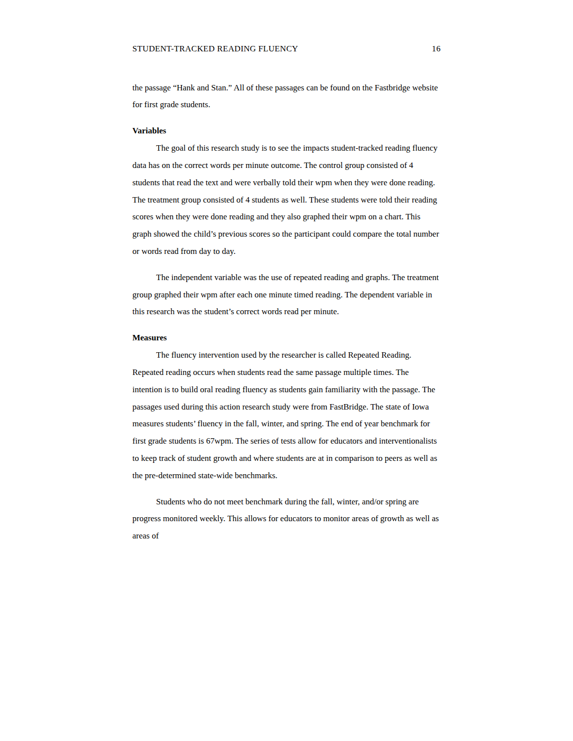Student-Tracked Reading Fluency 16
the passage “Hank and Stan.” All of these passages can be found on the Fastbridge website for first grade students.
Variables
The goal of this research study is to see the impacts student-tracked reading fluency data has on the correct words per minute outcome. The control group consisted of 4 students that read the text and were verbally told their wpm when they were done reading. The treatment group consisted of 4 students as well. These students were told their reading scores when they were done reading and they also graphed their wpm on a chart. This graph showed the child’s previous scores so the participant could compare the total number or words read from day to day.
The independent variable was the use of repeated reading and graphs. The treatment group graphed their wpm after each one minute timed reading. The dependent variable in this research was the student’s correct words read per minute.
Measures
The fluency intervention used by the researcher is called Repeated Reading. Repeated reading occurs when students read the same passage multiple times. The intention is to build oral reading fluency as students gain familiarity with the passage. The passages used during this action research study were from FastBridge. The state of Iowa measures students’ fluency in the fall, winter, and spring. The end of year benchmark for first grade students is 67wpm. The series of tests allow for educators and interventionalists to keep track of student growth and where students are at in comparison to peers as well as the pre-determined state-wide benchmarks.
Students who do not meet benchmark during the fall, winter, and/or spring are progress monitored weekly. This allows for educators to monitor areas of growth as well as areas of